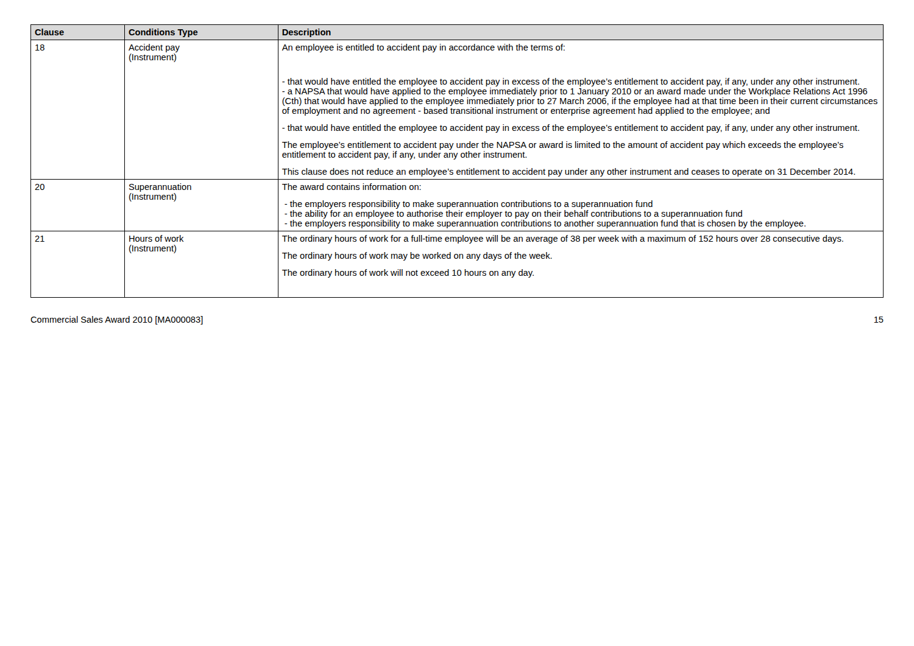| Clause | Conditions Type | Description |
| --- | --- | --- |
| 18 | Accident pay (Instrument) | An employee is entitled to accident pay in accordance with the terms of: - that would have entitled the employee to accident pay in excess of the employee’s entitlement to accident pay, if any, under any other instrument. - a NAPSA that would have applied to the employee immediately prior to 1 January 2010 or an award made under the Workplace Relations Act 1996 (Cth) that would have applied to the employee immediately prior to 27 March 2006, if the employee had at that time been in their current circumstances of employment and no agreement - based transitional instrument or enterprise agreement had applied to the employee; and - that would have entitled the employee to accident pay in excess of the employee’s entitlement to accident pay, if any, under any other instrument. The employee’s entitlement to accident pay under the NAPSA or award is limited to the amount of accident pay which exceeds the employee’s entitlement to accident pay, if any, under any other instrument. This clause does not reduce an employee’s entitlement to accident pay under any other instrument and ceases to operate on 31 December 2014. |
| 20 | Superannuation (Instrument) | The award contains information on: - the employers responsibility to make superannuation contributions to a superannuation fund - the ability for an employee to authorise their employer to pay on their behalf contributions to a superannuation fund - the employers responsibility to make superannuation contributions to another superannuation fund that is chosen by the employee. |
| 21 | Hours of work (Instrument) | The ordinary hours of work for a full-time employee will be an average of 38 per week with a maximum of 152 hours over 28 consecutive days. The ordinary hours of work may be worked on any days of the week. The ordinary hours of work will not exceed 10 hours on any day. |
Commercial Sales Award 2010 [MA000083] 15